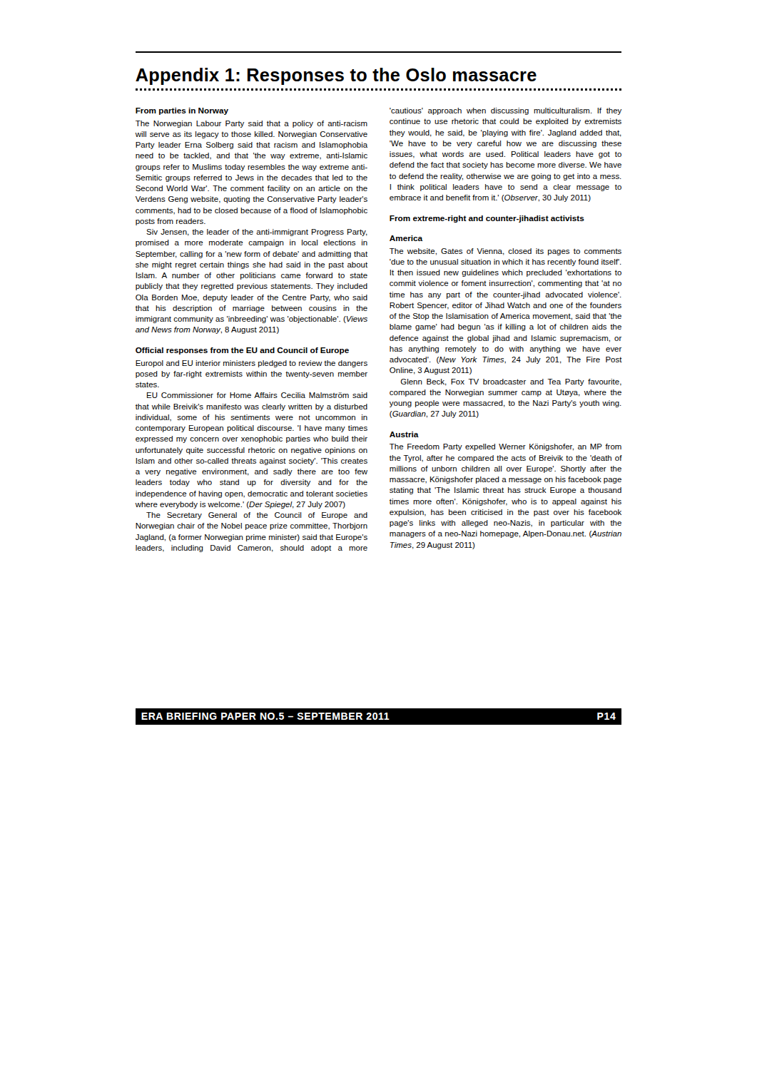Appendix 1: Responses to the Oslo massacre
From parties in Norway
The Norwegian Labour Party said that a policy of anti-racism will serve as its legacy to those killed. Norwegian Conservative Party leader Erna Solberg said that racism and Islamophobia need to be tackled, and that 'the way extreme, anti-Islamic groups refer to Muslims today resembles the way extreme anti-Semitic groups referred to Jews in the decades that led to the Second World War'. The comment facility on an article on the Verdens Geng website, quoting the Conservative Party leader's comments, had to be closed because of a flood of Islamophobic posts from readers.
Siv Jensen, the leader of the anti-immigrant Progress Party, promised a more moderate campaign in local elections in September, calling for a 'new form of debate' and admitting that she might regret certain things she had said in the past about Islam. A number of other politicians came forward to state publicly that they regretted previous statements. They included Ola Borden Moe, deputy leader of the Centre Party, who said that his description of marriage between cousins in the immigrant community as 'inbreeding' was 'objectionable'. (Views and News from Norway, 8 August 2011)
Official responses from the EU and Council of Europe
Europol and EU interior ministers pledged to review the dangers posed by far-right extremists within the twenty-seven member states.
EU Commissioner for Home Affairs Cecilia Malmström said that while Breivik's manifesto was clearly written by a disturbed individual, some of his sentiments were not uncommon in contemporary European political discourse. 'I have many times expressed my concern over xenophobic parties who build their unfortunately quite successful rhetoric on negative opinions on Islam and other so-called threats against society'. 'This creates a very negative environment, and sadly there are too few leaders today who stand up for diversity and for the independence of having open, democratic and tolerant societies where everybody is welcome.' (Der Spiegel, 27 July 2007)
The Secretary General of the Council of Europe and Norwegian chair of the Nobel peace prize committee, Thorbjorn Jagland, (a former Norwegian prime minister) said that Europe's leaders, including David Cameron, should adopt a more 'cautious' approach when discussing multiculturalism. If they continue to use rhetoric that could be exploited by extremists they would, he said, be 'playing with fire'. Jagland added that, 'We have to be very careful how we are discussing these issues, what words are used. Political leaders have got to defend the fact that society has become more diverse. We have to defend the reality, otherwise we are going to get into a mess. I think political leaders have to send a clear message to embrace it and benefit from it.' (Observer, 30 July 2011)
From extreme-right and counter-jihadist activists
America
The website, Gates of Vienna, closed its pages to comments 'due to the unusual situation in which it has recently found itself'. It then issued new guidelines which precluded 'exhortations to commit violence or foment insurrection', commenting that 'at no time has any part of the counter-jihad advocated violence'. Robert Spencer, editor of Jihad Watch and one of the founders of the Stop the Islamisation of America movement, said that 'the blame game' had begun 'as if killing a lot of children aids the defence against the global jihad and Islamic supremacism, or has anything remotely to do with anything we have ever advocated'. (New York Times, 24 July 201, The Fire Post Online, 3 August 2011)
Glenn Beck, Fox TV broadcaster and Tea Party favourite, compared the Norwegian summer camp at Utøya, where the young people were massacred, to the Nazi Party's youth wing. (Guardian, 27 July 2011)
Austria
The Freedom Party expelled Werner Königshofer, an MP from the Tyrol, after he compared the acts of Breivik to the 'death of millions of unborn children all over Europe'. Shortly after the massacre, Königshofer placed a message on his facebook page stating that 'The Islamic threat has struck Europe a thousand times more often'. Königshofer, who is to appeal against his expulsion, has been criticised in the past over his facebook page's links with alleged neo-Nazis, in particular with the managers of a neo-Nazi homepage, Alpen-Donau.net. (Austrian Times, 29 August 2011)
ERA Briefing Paper No.5 – September 2011 P14